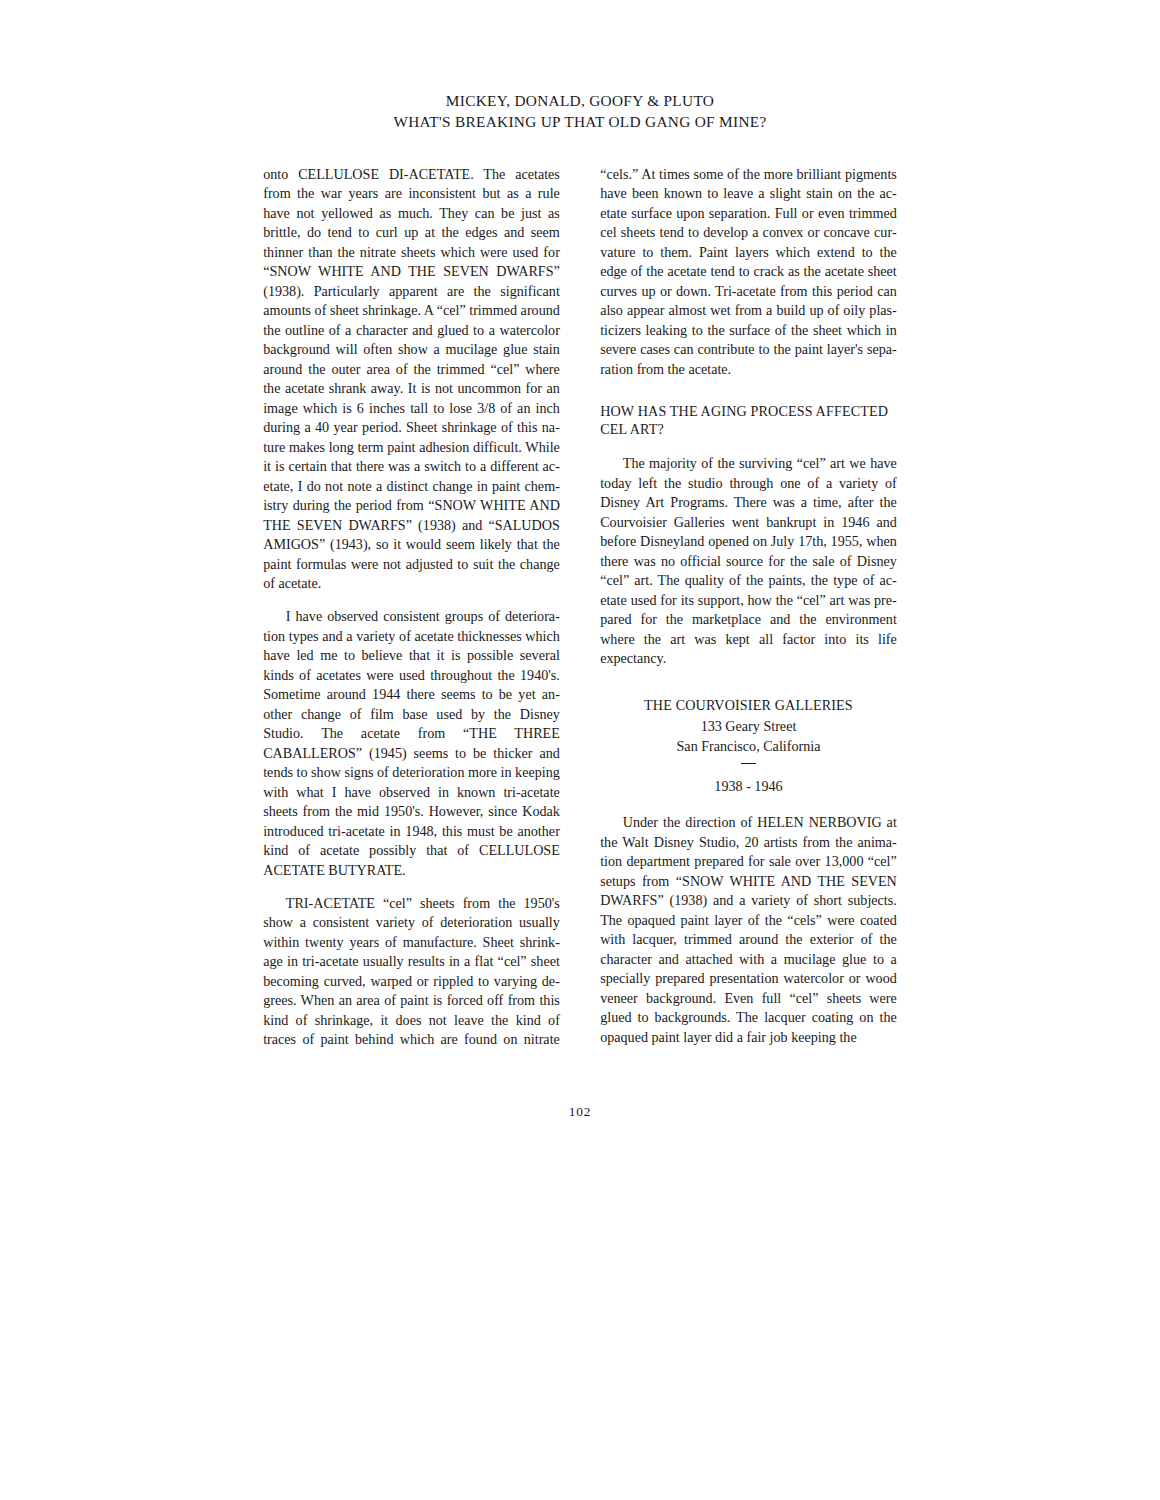MICKEY, DONALD, GOOFY & PLUTO WHAT'S BREAKING UP THAT OLD GANG OF MINE?
onto CELLULOSE DI-ACETATE. The acetates from the war years are inconsistent but as a rule have not yellowed as much. They can be just as brittle, do tend to curl up at the edges and seem thinner than the nitrate sheets which were used for “SNOW WHITE AND THE SEVEN DWARFS” (1938). Particularly apparent are the significant amounts of sheet shrinkage. A “cel” trimmed around the outline of a character and glued to a watercolor background will often show a mucilage glue stain around the outer area of the trimmed “cel” where the acetate shrank away. It is not uncommon for an image which is 6 inches tall to lose 3/8 of an inch during a 40 year period. Sheet shrinkage of this nature makes long term paint adhesion difficult. While it is certain that there was a switch to a different acetate, I do not note a distinct change in paint chemistry during the period from “SNOW WHITE AND THE SEVEN DWARFS” (1938) and “SALUDOS AMIGOS” (1943), so it would seem likely that the paint formulas were not adjusted to suit the change of acetate.
I have observed consistent groups of deterioration types and a variety of acetate thicknesses which have led me to believe that it is possible several kinds of acetates were used throughout the 1940's. Sometime around 1944 there seems to be yet another change of film base used by the Disney Studio. The acetate from “THE THREE CABALLEROS” (1945) seems to be thicker and tends to show signs of deterioration more in keeping with what I have observed in known tri-acetate sheets from the mid 1950's. However, since Kodak introduced tri-acetate in 1948, this must be another kind of acetate possibly that of CELLULOSE ACETATE BUTYRATE.
TRI-ACETATE “cel” sheets from the 1950's show a consistent variety of deterioration usually within twenty years of manufacture. Sheet shrinkage in tri-acetate usually results in a flat “cel” sheet becoming curved, warped or rippled to varying degrees. When an area of paint is forced off from this kind of shrinkage, it does not leave the kind of traces of paint behind which are found on nitrate “cels.” At times some of the more brilliant pigments have been known to leave a slight stain on the acetate surface upon separation. Full or even trimmed cel sheets tend to develop a convex or concave curvature to them. Paint layers which extend to the edge of the acetate tend to crack as the acetate sheet curves up or down. Tri-acetate from this period can also appear almost wet from a build up of oily plasticizers leaking to the surface of the sheet which in severe cases can contribute to the paint layer's separation from the acetate.
How has the aging process affected cel art?
The majority of the surviving “cel” art we have today left the studio through one of a variety of Disney Art Programs. There was a time, after the Courvoisier Galleries went bankrupt in 1946 and before Disneyland opened on July 17th, 1955, when there was no official source for the sale of Disney “cel” art. The quality of the paints, the type of acetate used for its support, how the “cel” art was prepared for the marketplace and the environment where the art was kept all factor into its life expectancy.
The Courvoisier Galleries
133 Geary Street
San Francisco, California
1938 - 1946
Under the direction of HELEN NERBOVIG at the Walt Disney Studio, 20 artists from the animation department prepared for sale over 13,000 “cel” setups from “SNOW WHITE AND THE SEVEN DWARFS” (1938) and a variety of short subjects. The opaqued paint layer of the “cels” were coated with lacquer, trimmed around the exterior of the character and attached with a mucilage glue to a specially prepared presentation watercolor or wood veneer background. Even full “cel” sheets were glued to backgrounds. The lacquer coating on the opaqued paint layer did a fair job keeping the
102